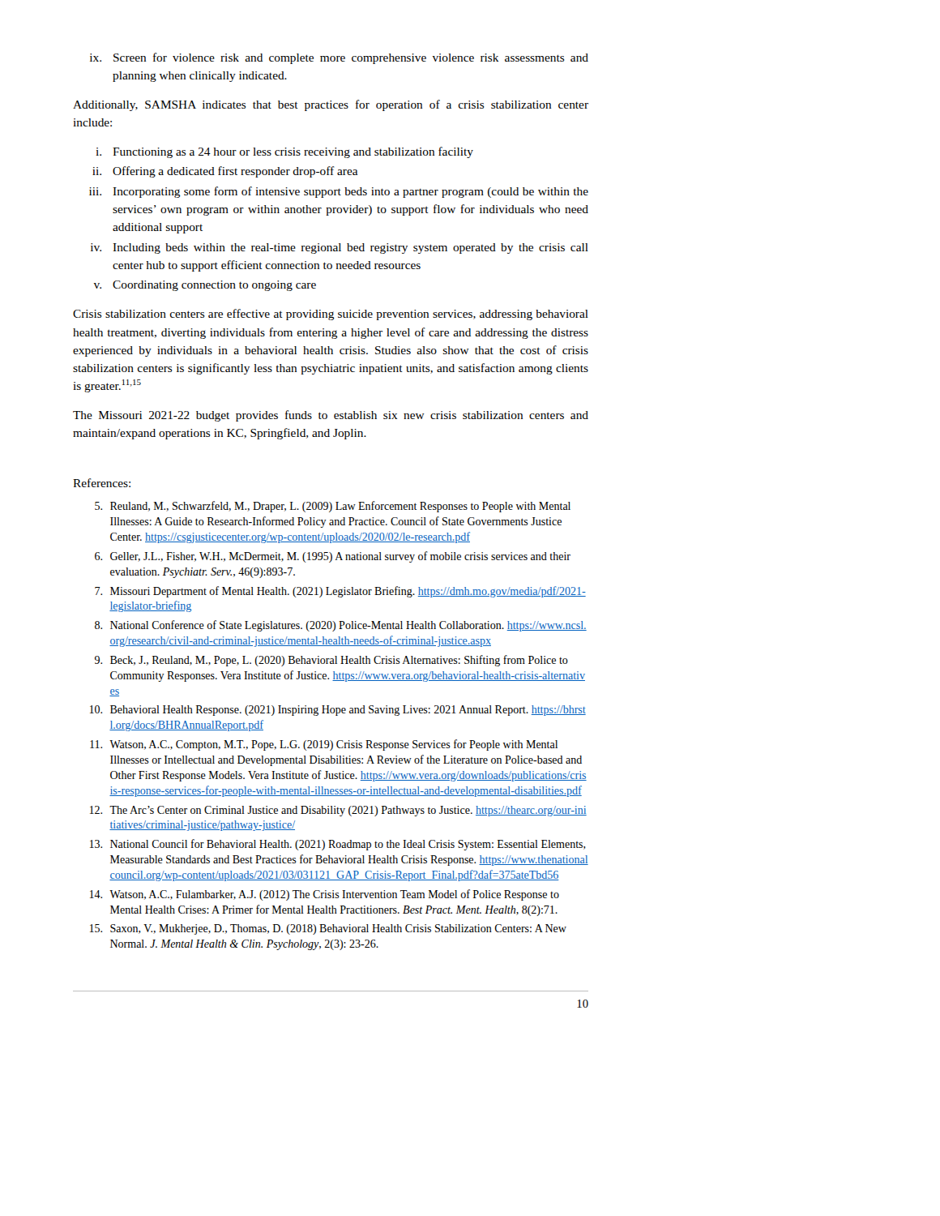Screen for violence risk and complete more comprehensive violence risk assessments and planning when clinically indicated.
Additionally, SAMSHA indicates that best practices for operation of a crisis stabilization center include:
Functioning as a 24 hour or less crisis receiving and stabilization facility
Offering a dedicated first responder drop-off area
Incorporating some form of intensive support beds into a partner program (could be within the services’ own program or within another provider) to support flow for individuals who need additional support
Including beds within the real-time regional bed registry system operated by the crisis call center hub to support efficient connection to needed resources
Coordinating connection to ongoing care
Crisis stabilization centers are effective at providing suicide prevention services, addressing behavioral health treatment, diverting individuals from entering a higher level of care and addressing the distress experienced by individuals in a behavioral health crisis. Studies also show that the cost of crisis stabilization centers is significantly less than psychiatric inpatient units, and satisfaction among clients is greater.11,15
The Missouri 2021-22 budget provides funds to establish six new crisis stabilization centers and maintain/expand operations in KC, Springfield, and Joplin.
References:
Reuland, M., Schwarzfeld, M., Draper, L. (2009) Law Enforcement Responses to People with Mental Illnesses: A Guide to Research-Informed Policy and Practice. Council of State Governments Justice Center. https://csgjusticecenter.org/wp-content/uploads/2020/02/le-research.pdf
Geller, J.L., Fisher, W.H., McDermeit, M. (1995) A national survey of mobile crisis services and their evaluation. Psychiatr. Serv., 46(9):893-7.
Missouri Department of Mental Health. (2021) Legislator Briefing. https://dmh.mo.gov/media/pdf/2021-legislator-briefing
National Conference of State Legislatures. (2020) Police-Mental Health Collaboration. https://www.ncsl.org/research/civil-and-criminal-justice/mental-health-needs-of-criminal-justice.aspx
Beck, J., Reuland, M., Pope, L. (2020) Behavioral Health Crisis Alternatives: Shifting from Police to Community Responses. Vera Institute of Justice. https://www.vera.org/behavioral-health-crisis-alternatives
Behavioral Health Response. (2021) Inspiring Hope and Saving Lives: 2021 Annual Report. https://bhrstl.org/docs/BHRAnnualReport.pdf
Watson, A.C., Compton, M.T., Pope, L.G. (2019) Crisis Response Services for People with Mental Illnesses or Intellectual and Developmental Disabilities: A Review of the Literature on Police-based and Other First Response Models. Vera Institute of Justice. https://www.vera.org/downloads/publications/crisis-response-services-for-people-with-mental-illnesses-or-intellectual-and-developmental-disabilities.pdf
The Arc’s Center on Criminal Justice and Disability (2021) Pathways to Justice. https://thearc.org/our-initiatives/criminal-justice/pathway-justice/
National Council for Behavioral Health. (2021) Roadmap to the Ideal Crisis System: Essential Elements, Measurable Standards and Best Practices for Behavioral Health Crisis Response. https://www.thenationalcouncil.org/wp-content/uploads/2021/03/031121_GAP_Crisis-Report_Final.pdf?daf=375ateTbd56
Watson, A.C., Fulambarker, A.J. (2012) The Crisis Intervention Team Model of Police Response to Mental Health Crises: A Primer for Mental Health Practitioners. Best Pract. Ment. Health, 8(2):71.
Saxon, V., Mukherjee, D., Thomas, D. (2018) Behavioral Health Crisis Stabilization Centers: A New Normal. J. Mental Health & Clin. Psychology, 2(3): 23-26.
10